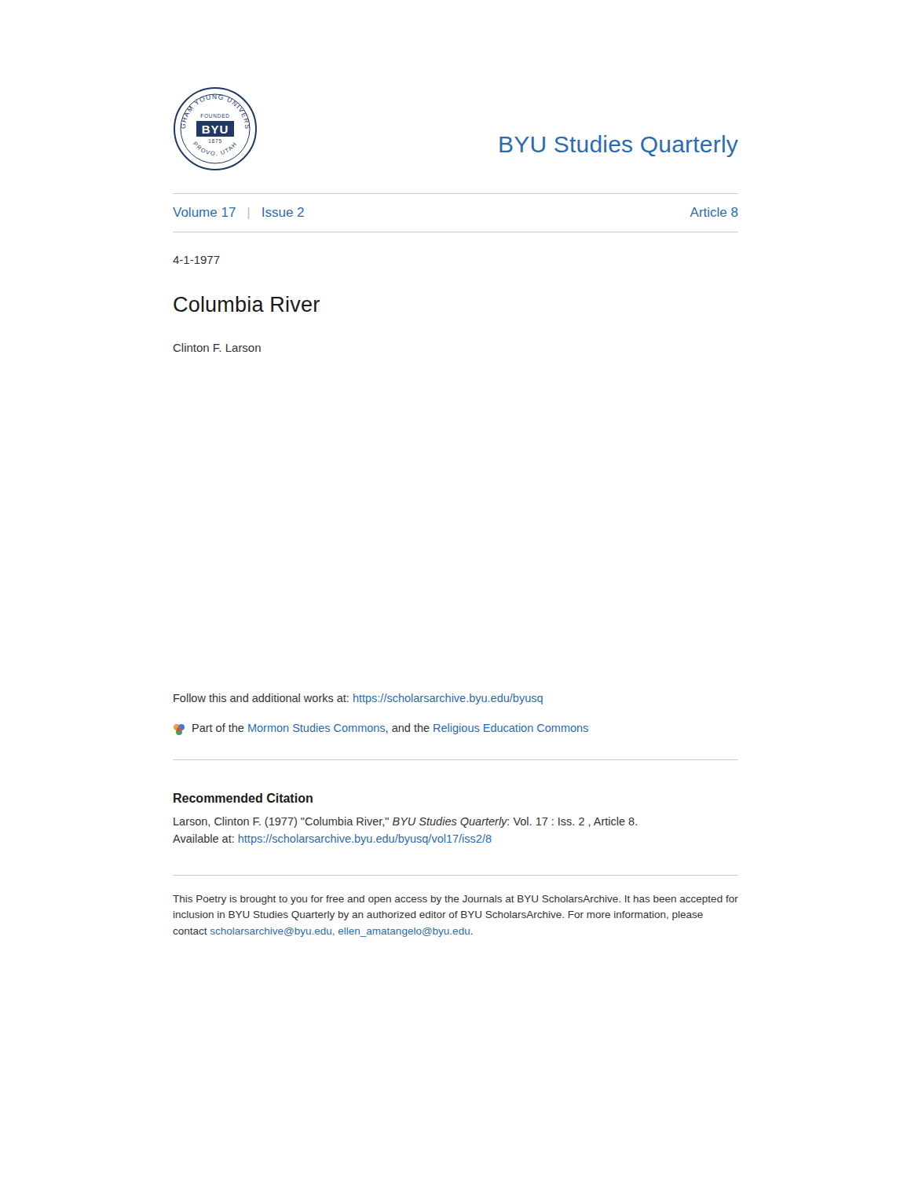BRIGHAM YOUNG UNIVERSITY PROVO, UTAH FOUNDED BYU 1875
BYU Studies Quarterly
Volume 17 | Issue 2
Article 8
4-1-1977
Columbia River
Clinton F. Larson
Follow this and additional works at: https://scholarsarchive.byu.edu/byusq
Part of the Mormon Studies Commons, and the Religious Education Commons
Recommended Citation
Larson, Clinton F. (1977) "Columbia River," BYU Studies Quarterly: Vol. 17 : Iss. 2 , Article 8.
Available at: https://scholarsarchive.byu.edu/byusq/vol17/iss2/8
This Poetry is brought to you for free and open access by the Journals at BYU ScholarsArchive. It has been accepted for inclusion in BYU Studies Quarterly by an authorized editor of BYU ScholarsArchive. For more information, please contact scholarsarchive@byu.edu, ellen_amatangelo@byu.edu.